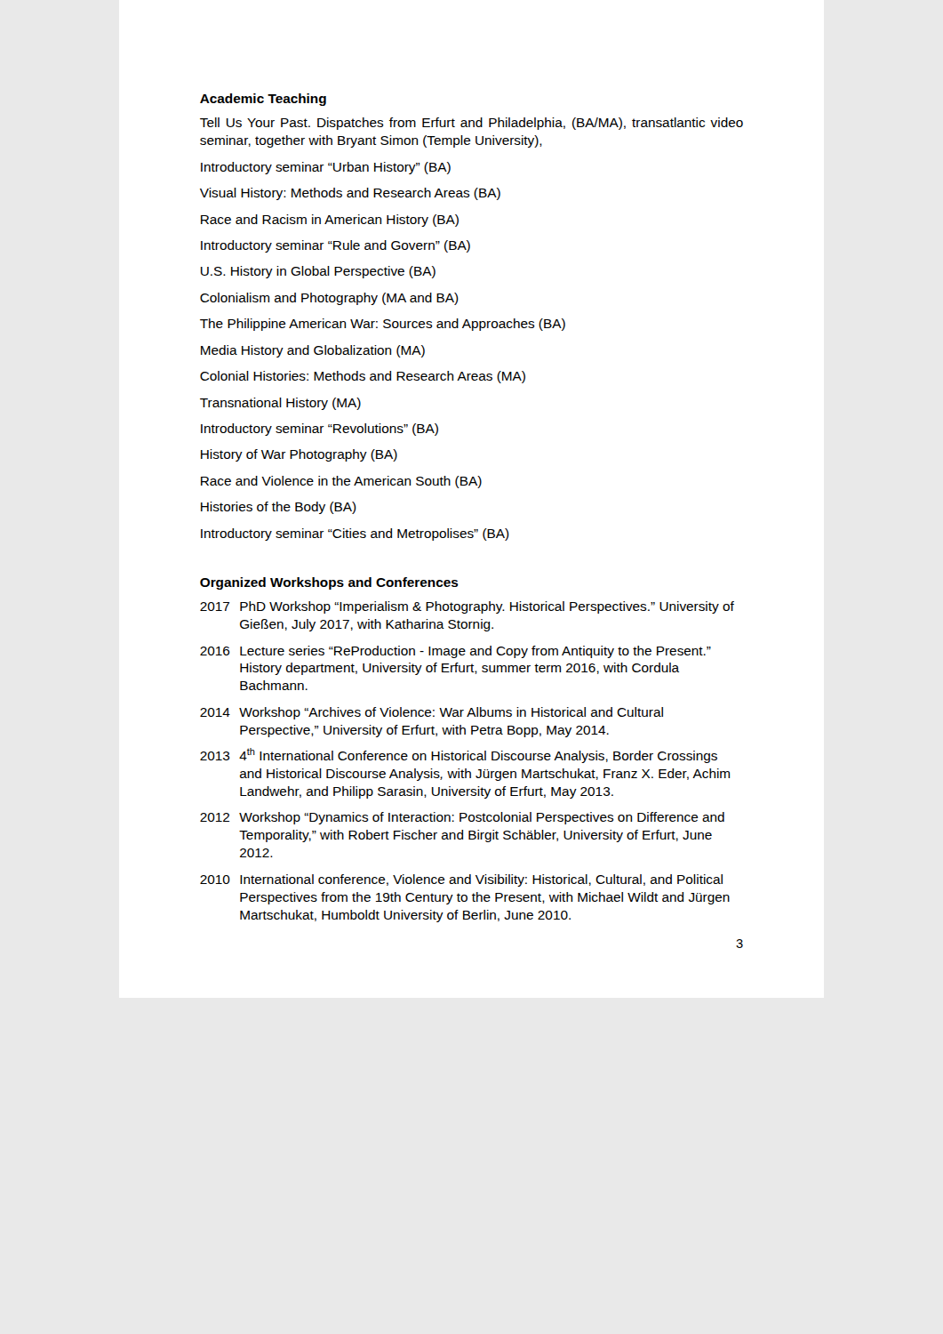Academic Teaching
Tell Us Your Past. Dispatches from Erfurt and Philadelphia, (BA/MA), transatlantic video seminar, together with Bryant Simon (Temple University),
Introductory seminar “Urban History” (BA)
Visual History: Methods and Research Areas (BA)
Race and Racism in American History (BA)
Introductory seminar “Rule and Govern” (BA)
U.S. History in Global Perspective (BA)
Colonialism and Photography (MA and BA)
The Philippine American War: Sources and Approaches (BA)
Media History and Globalization (MA)
Colonial Histories: Methods and Research Areas (MA)
Transnational History (MA)
Introductory seminar “Revolutions” (BA)
History of War Photography (BA)
Race and Violence in the American South (BA)
Histories of the Body (BA)
Introductory seminar “Cities and Metropolises” (BA)
Organized Workshops and Conferences
| 2017 | PhD Workshop “Imperialism & Photography. Historical Perspectives.” University of Gießen, July 2017, with Katharina Stornig. |
| 2016 | Lecture series “ReProduction - Image and Copy from Antiquity to the Present.” History department, University of Erfurt, summer term 2016, with Cordula Bachmann. |
| 2014 | Workshop “Archives of Violence: War Albums in Historical and Cultural Perspective,” University of Erfurt, with Petra Bopp, May 2014. |
| 2013 | 4 th International Conference on Historical Discourse Analysis, Border Crossings and Historical Discourse Analysis , with Jürgen Martschukat, Franz X. Eder, Achim Landwehr, and Philipp Sarasin, University of Erfurt, May 2013. |
| 2012 | Workshop “Dynamics of Interaction: Postcolonial Perspectives on Difference and Temporality,” with Robert Fischer and Birgit Schäbler, University of Erfurt, June 2012. |
| 2010 | International conference, Violence and Visibility: Historical, Cultural, and Political Perspectives from the 19th Century to the Present, with Michael Wildt and Jürgen Martschukat, Humboldt University of Berlin, June 2010. |
3